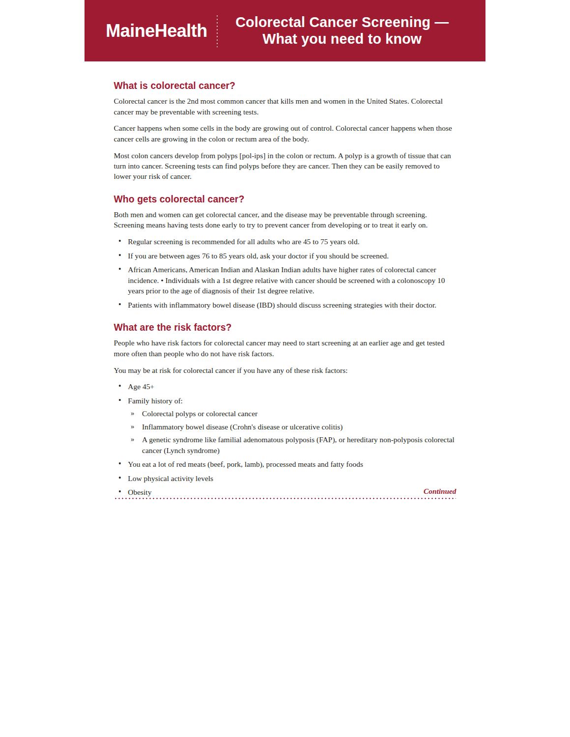Maine Health
Colorectal Cancer Screening —
What you need to know
What is colorectal cancer?
Colorectal cancer is the 2nd most common cancer that kills men and women in the United States. Colorectal cancer may be preventable with screening tests.
Cancer happens when some cells in the body are growing out of control. Colorectal cancer happens when those cancer cells are growing in the colon or rectum area of the body.
Most colon cancers develop from polyps [pol-ips] in the colon or rectum. A polyp is a growth of tissue that can turn into cancer. Screening tests can find polyps before they are cancer. Then they can be easily removed to lower your risk of cancer.
Who gets colorectal cancer?
Both men and women can get colorectal cancer, and the disease may be preventable through screening. Screening means having tests done early to try to prevent cancer from developing or to treat it early on.
Regular screening is recommended for all adults who are 45 to 75 years old.
If you are between ages 76 to 85 years old, ask your doctor if you should be screened.
African Americans, American Indian and Alaskan Indian adults have higher rates of colorectal cancer incidence. • Individuals with a 1st degree relative with cancer should be screened with a colonoscopy 10 years prior to the age of diagnosis of their 1st degree relative.
Patients with inflammatory bowel disease (IBD) should discuss screening strategies with their doctor.
What are the risk factors?
People who have risk factors for colorectal cancer may need to start screening at an earlier age and get tested more often than people who do not have risk factors.
You may be at risk for colorectal cancer if you have any of these risk factors:
Age 45+
Family history of:
Colorectal polyps or colorectal cancer
Inflammatory bowel disease (Crohn's disease or ulcerative colitis)
A genetic syndrome like familial adenomatous polyposis (FAP), or hereditary non-polyposis colorectal cancer (Lynch syndrome)
You eat a lot of red meats (beef, pork, lamb), processed meats and fatty foods
Low physical activity levels
Obesity
Continued